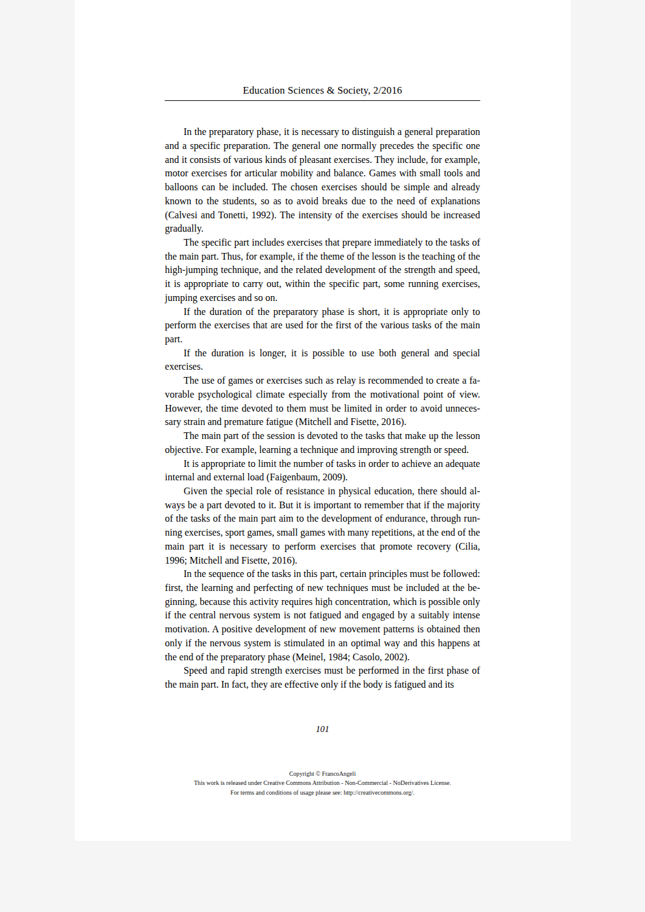Education Sciences & Society, 2/2016
In the preparatory phase, it is necessary to distinguish a general preparation and a specific preparation. The general one normally precedes the specific one and it consists of various kinds of pleasant exercises. They include, for example, motor exercises for articular mobility and balance. Games with small tools and balloons can be included. The chosen exercises should be simple and already known to the students, so as to avoid breaks due to the need of explanations (Calvesi and Tonetti, 1992). The intensity of the exercises should be increased gradually.
The specific part includes exercises that prepare immediately to the tasks of the main part. Thus, for example, if the theme of the lesson is the teaching of the high-jumping technique, and the related development of the strength and speed, it is appropriate to carry out, within the specific part, some running exercises, jumping exercises and so on.
If the duration of the preparatory phase is short, it is appropriate only to perform the exercises that are used for the first of the various tasks of the main part.
If the duration is longer, it is possible to use both general and special exercises.
The use of games or exercises such as relay is recommended to create a favorable psychological climate especially from the motivational point of view. However, the time devoted to them must be limited in order to avoid unnecessary strain and premature fatigue (Mitchell and Fisette, 2016).
The main part of the session is devoted to the tasks that make up the lesson objective. For example, learning a technique and improving strength or speed.
It is appropriate to limit the number of tasks in order to achieve an adequate internal and external load (Faigenbaum, 2009).
Given the special role of resistance in physical education, there should always be a part devoted to it. But it is important to remember that if the majority of the tasks of the main part aim to the development of endurance, through running exercises, sport games, small games with many repetitions, at the end of the main part it is necessary to perform exercises that promote recovery (Cilia, 1996; Mitchell and Fisette, 2016).
In the sequence of the tasks in this part, certain principles must be followed: first, the learning and perfecting of new techniques must be included at the beginning, because this activity requires high concentration, which is possible only if the central nervous system is not fatigued and engaged by a suitably intense motivation. A positive development of new movement patterns is obtained then only if the nervous system is stimulated in an optimal way and this happens at the end of the preparatory phase (Meinel, 1984; Casolo, 2002).
Speed and rapid strength exercises must be performed in the first phase of the main part. In fact, they are effective only if the body is fatigued and its
101
Copyright © FrancoAngeli
This work is released under Creative Commons Attribution - Non-Commercial - NoDerivatives License.
For terms and conditions of usage please see: http://creativecommons.org/.